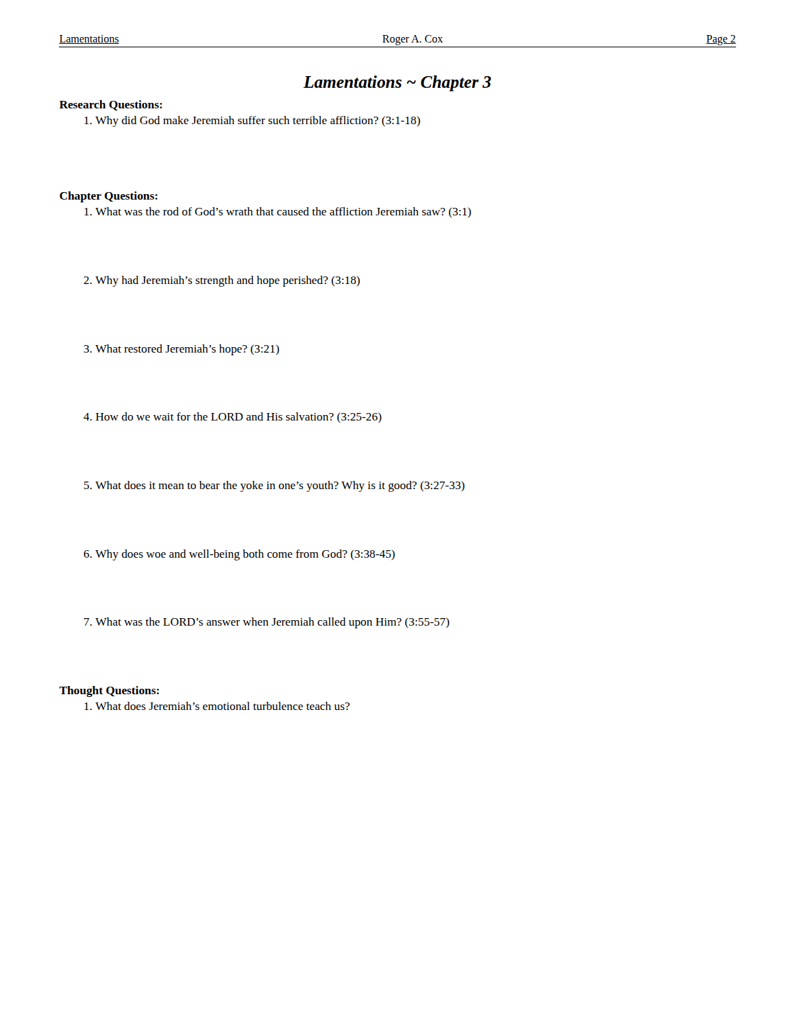Lamentations Roger A. Cox Page 2
Lamentations ~ Chapter 3
Research Questions:
Why did God make Jeremiah suffer such terrible affliction? (3:1-18)
Chapter Questions:
What was the rod of God’s wrath that caused the affliction Jeremiah saw? (3:1)
Why had Jeremiah’s strength and hope perished? (3:18)
What restored Jeremiah’s hope? (3:21)
How do we wait for the LORD and His salvation? (3:25-26)
What does it mean to bear the yoke in one’s youth? Why is it good? (3:27-33)
Why does woe and well-being both come from God? (3:38-45)
What was the LORD’s answer when Jeremiah called upon Him? (3:55-57)
Thought Questions:
What does Jeremiah’s emotional turbulence teach us?